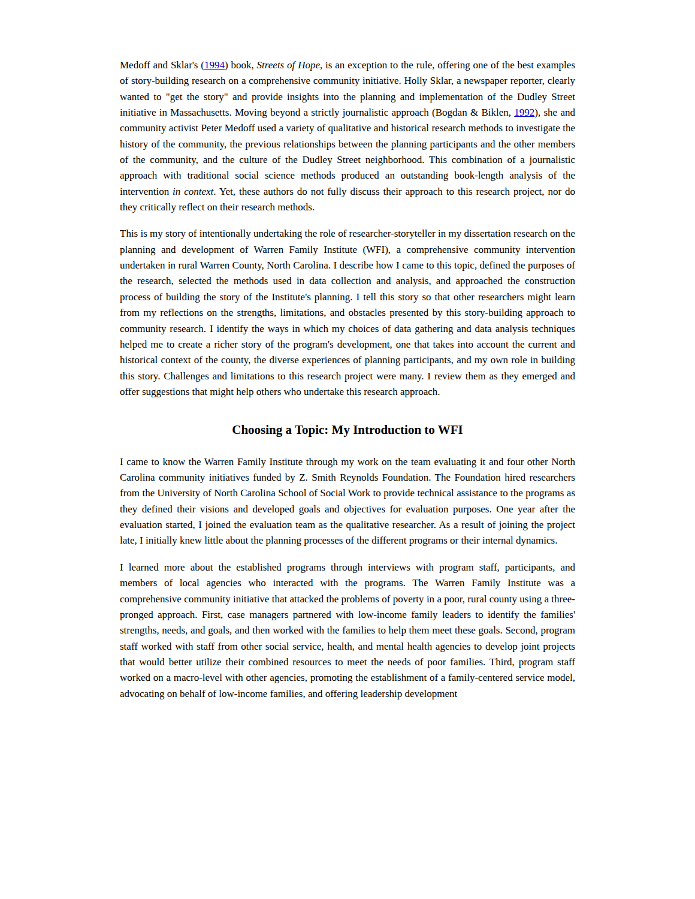Medoff and Sklar's (1994) book, Streets of Hope, is an exception to the rule, offering one of the best examples of story-building research on a comprehensive community initiative. Holly Sklar, a newspaper reporter, clearly wanted to "get the story" and provide insights into the planning and implementation of the Dudley Street initiative in Massachusetts. Moving beyond a strictly journalistic approach (Bogdan & Biklen, 1992), she and community activist Peter Medoff used a variety of qualitative and historical research methods to investigate the history of the community, the previous relationships between the planning participants and the other members of the community, and the culture of the Dudley Street neighborhood. This combination of a journalistic approach with traditional social science methods produced an outstanding book-length analysis of the intervention in context. Yet, these authors do not fully discuss their approach to this research project, nor do they critically reflect on their research methods.
This is my story of intentionally undertaking the role of researcher-storyteller in my dissertation research on the planning and development of Warren Family Institute (WFI), a comprehensive community intervention undertaken in rural Warren County, North Carolina. I describe how I came to this topic, defined the purposes of the research, selected the methods used in data collection and analysis, and approached the construction process of building the story of the Institute's planning. I tell this story so that other researchers might learn from my reflections on the strengths, limitations, and obstacles presented by this story-building approach to community research. I identify the ways in which my choices of data gathering and data analysis techniques helped me to create a richer story of the program's development, one that takes into account the current and historical context of the county, the diverse experiences of planning participants, and my own role in building this story. Challenges and limitations to this research project were many. I review them as they emerged and offer suggestions that might help others who undertake this research approach.
Choosing a Topic: My Introduction to WFI
I came to know the Warren Family Institute through my work on the team evaluating it and four other North Carolina community initiatives funded by Z. Smith Reynolds Foundation. The Foundation hired researchers from the University of North Carolina School of Social Work to provide technical assistance to the programs as they defined their visions and developed goals and objectives for evaluation purposes. One year after the evaluation started, I joined the evaluation team as the qualitative researcher. As a result of joining the project late, I initially knew little about the planning processes of the different programs or their internal dynamics.
I learned more about the established programs through interviews with program staff, participants, and members of local agencies who interacted with the programs. The Warren Family Institute was a comprehensive community initiative that attacked the problems of poverty in a poor, rural county using a three-pronged approach. First, case managers partnered with low-income family leaders to identify the families' strengths, needs, and goals, and then worked with the families to help them meet these goals. Second, program staff worked with staff from other social service, health, and mental health agencies to develop joint projects that would better utilize their combined resources to meet the needs of poor families. Third, program staff worked on a macro-level with other agencies, promoting the establishment of a family-centered service model, advocating on behalf of low-income families, and offering leadership development